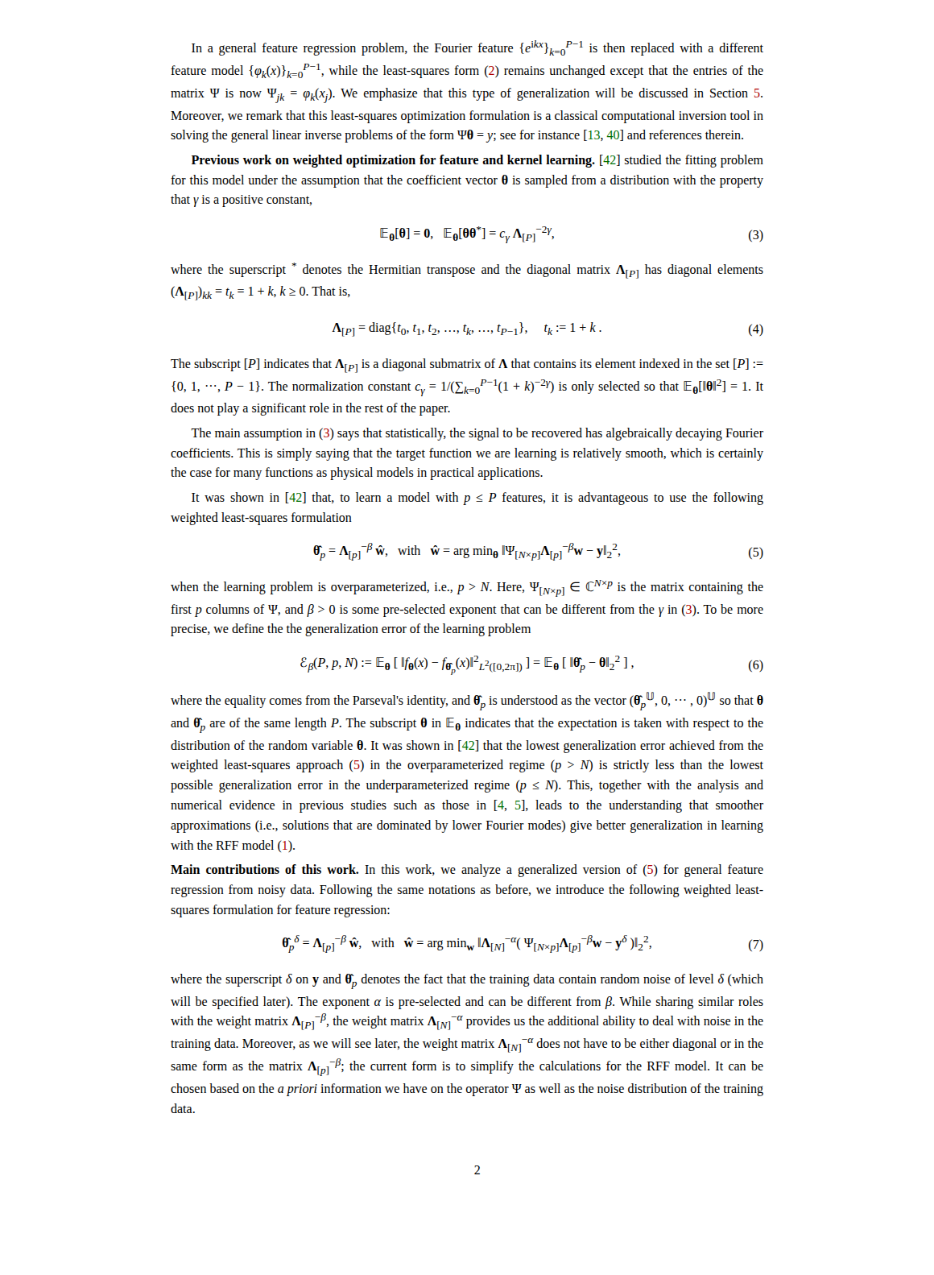In a general feature regression problem, the Fourier feature {eikx}k=0P−1 is then replaced with a different feature model {φk(x)}k=0P−1, while the least-squares form (2) remains unchanged except that the entries of the matrix Ψ is now Ψjk = φk(xj). We emphasize that this type of generalization will be discussed in Section 5. Moreover, we remark that this least-squares optimization formulation is a classical computational inversion tool in solving the general linear inverse problems of the form Ψθ = y; see for instance [13, 40] and references therein.
Previous work on weighted optimization for feature and kernel learning. [42] studied the fitting problem for this model under the assumption that the coefficient vector θ is sampled from a distribution with the property that γ is a positive constant,
𝔼θ[θ] = 0, 𝔼θ[θθ*] = cγ Λ[P]−2γ, (3)
where the superscript * denotes the Hermitian transpose and the diagonal matrix Λ[P] has diagonal elements (Λ[P])kk = tk = 1 + k, k ≥ 0. That is,
Λ[P] = diag{t0, t1, t2, …, tk, …, tP−1}, tk := 1 + k . (4)
The subscript [P] indicates that Λ[P] is a diagonal submatrix of Λ that contains its element indexed in the set [P] := {0, 1, ···, P − 1}. The normalization constant cγ = 1/(∑k=0P−1(1 + k)−2γ) is only selected so that 𝔼θ[‖θ‖2] = 1. It does not play a significant role in the rest of the paper.
The main assumption in (3) says that statistically, the signal to be recovered has algebraically decaying Fourier coefficients. This is simply saying that the target function we are learning is relatively smooth, which is certainly the case for many functions as physical models in practical applications.
It was shown in [42] that, to learn a model with p ≤ P features, it is advantageous to use the following weighted least-squares formulation
θ̂p = Λ[p]−β ŵ, with ŵ = arg minθ ‖Ψ[N×p]Λ[p]−βw − y‖22, (5)
when the learning problem is overparameterized, i.e., p > N. Here, Ψ[N×p] ∈ ℂN×p is the matrix containing the first p columns of Ψ, and β > 0 is some pre-selected exponent that can be different from the γ in (3). To be more precise, we define the the generalization error of the learning problem
ℰβ(P, p, N) := 𝔼θ [ ‖fθ(x) − fθ̂p(x)‖2L2([0,2π]) ] = 𝔼θ [ ‖θ̂p − θ‖22 ] , (6)
where the equality comes from the Parseval's identity, and θ̂p is understood as the vector (θ̂p𝕌, 0, ··· , 0)𝕌 so that θ and θ̂p are of the same length P. The subscript θ in 𝔼θ indicates that the expectation is taken with respect to the distribution of the random variable θ. It was shown in [42] that the lowest generalization error achieved from the weighted least-squares approach (5) in the overparameterized regime (p > N) is strictly less than the lowest possible generalization error in the underparameterized regime (p ≤ N). This, together with the analysis and numerical evidence in previous studies such as those in [4, 5], leads to the understanding that smoother approximations (i.e., solutions that are dominated by lower Fourier modes) give better generalization in learning with the RFF model (1).
Main contributions of this work. In this work, we analyze a generalized version of (5) for general feature regression from noisy data. Following the same notations as before, we introduce the following weighted least-squares formulation for feature regression:
θ̂pδ = Λ[p]−β ŵ, with ŵ = arg minw ‖Λ[N]−α( Ψ[N×p]Λ[p]−βw − yδ )‖22, (7)
where the superscript δ on y and θ̂p denotes the fact that the training data contain random noise of level δ (which will be specified later). The exponent α is pre-selected and can be different from β. While sharing similar roles with the weight matrix Λ[P]−β, the weight matrix Λ[N]−α provides us the additional ability to deal with noise in the training data. Moreover, as we will see later, the weight matrix Λ[N]−α does not have to be either diagonal or in the same form as the matrix Λ[p]−β; the current form is to simplify the calculations for the RFF model. It can be chosen based on the a priori information we have on the operator Ψ as well as the noise distribution of the training data.
2